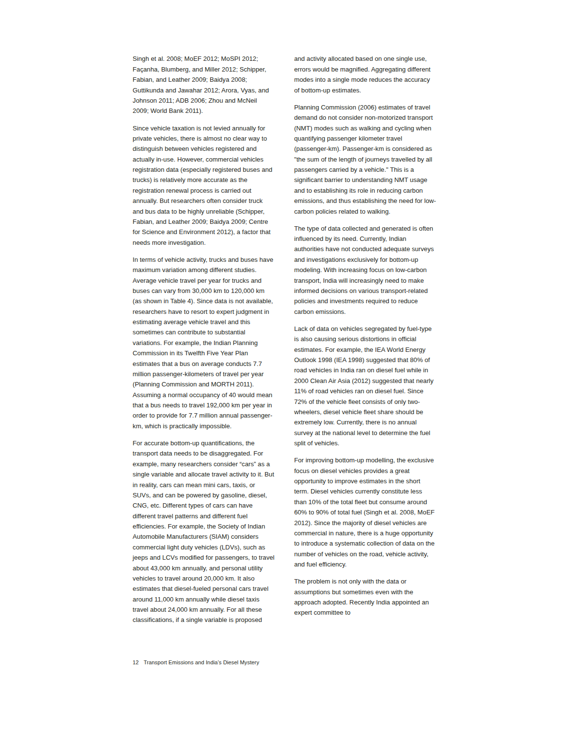Singh et al. 2008; MoEF 2012; MoSPI 2012; Façanha, Blumberg, and Miller 2012; Schipper, Fabian, and Leather 2009; Baidya 2008; Guttikunda and Jawahar 2012; Arora, Vyas, and Johnson 2011; ADB 2006; Zhou and McNeil 2009; World Bank 2011).
Since vehicle taxation is not levied annually for private vehicles, there is almost no clear way to distinguish between vehicles registered and actually in-use. However, commercial vehicles registration data (especially registered buses and trucks) is relatively more accurate as the registration renewal process is carried out annually. But researchers often consider truck and bus data to be highly unreliable (Schipper, Fabian, and Leather 2009; Baidya 2009; Centre for Science and Environment 2012), a factor that needs more investigation.
In terms of vehicle activity, trucks and buses have maximum variation among different studies. Average vehicle travel per year for trucks and buses can vary from 30,000 km to 120,000 km (as shown in Table 4). Since data is not available, researchers have to resort to expert judgment in estimating average vehicle travel and this sometimes can contribute to substantial variations. For example, the Indian Planning Commission in its Twelfth Five Year Plan estimates that a bus on average conducts 7.7 million passenger-kilometers of travel per year (Planning Commission and MORTH 2011). Assuming a normal occupancy of 40 would mean that a bus needs to travel 192,000 km per year in order to provide for 7.7 million annual passenger-km, which is practically impossible.
For accurate bottom-up quantifications, the transport data needs to be disaggregated. For example, many researchers consider “cars” as a single variable and allocate travel activity to it. But in reality, cars can mean mini cars, taxis, or SUVs, and can be powered by gasoline, diesel, CNG, etc. Different types of cars can have different travel patterns and different fuel efficiencies. For example, the Society of Indian Automobile Manufacturers (SIAM) considers commercial light duty vehicles (LDVs), such as jeeps and LCVs modified for passengers, to travel about 43,000 km annually, and personal utility vehicles to travel around 20,000 km. It also estimates that diesel-fueled personal cars travel around 11,000 km annually while diesel taxis travel about 24,000 km annually. For all these classifications, if a single variable is proposed
and activity allocated based on one single use, errors would be magnified. Aggregating different modes into a single mode reduces the accuracy of bottom-up estimates.
Planning Commission (2006) estimates of travel demand do not consider non-motorized transport (NMT) modes such as walking and cycling when quantifying passenger kilometer travel (passenger-km). Passenger-km is considered as "the sum of the length of journeys travelled by all passengers carried by a vehicle." This is a significant barrier to understanding NMT usage and to establishing its role in reducing carbon emissions, and thus establishing the need for low-carbon policies related to walking.
The type of data collected and generated is often influenced by its need. Currently, Indian authorities have not conducted adequate surveys and investigations exclusively for bottom-up modeling. With increasing focus on low-carbon transport, India will increasingly need to make informed decisions on various transport-related policies and investments required to reduce carbon emissions.
Lack of data on vehicles segregated by fuel-type is also causing serious distortions in official estimates. For example, the IEA World Energy Outlook 1998 (IEA 1998) suggested that 80% of road vehicles in India ran on diesel fuel while in 2000 Clean Air Asia (2012) suggested that nearly 11% of road vehicles ran on diesel fuel. Since 72% of the vehicle fleet consists of only two-wheelers, diesel vehicle fleet share should be extremely low. Currently, there is no annual survey at the national level to determine the fuel split of vehicles.
For improving bottom-up modelling, the exclusive focus on diesel vehicles provides a great opportunity to improve estimates in the short term. Diesel vehicles currently constitute less than 10% of the total fleet but consume around 60% to 90% of total fuel (Singh et al. 2008, MoEF 2012). Since the majority of diesel vehicles are commercial in nature, there is a huge opportunity to introduce a systematic collection of data on the number of vehicles on the road, vehicle activity, and fuel efficiency.
The problem is not only with the data or assumptions but sometimes even with the approach adopted. Recently India appointed an expert committee to
12 Transport Emissions and India’s Diesel Mystery